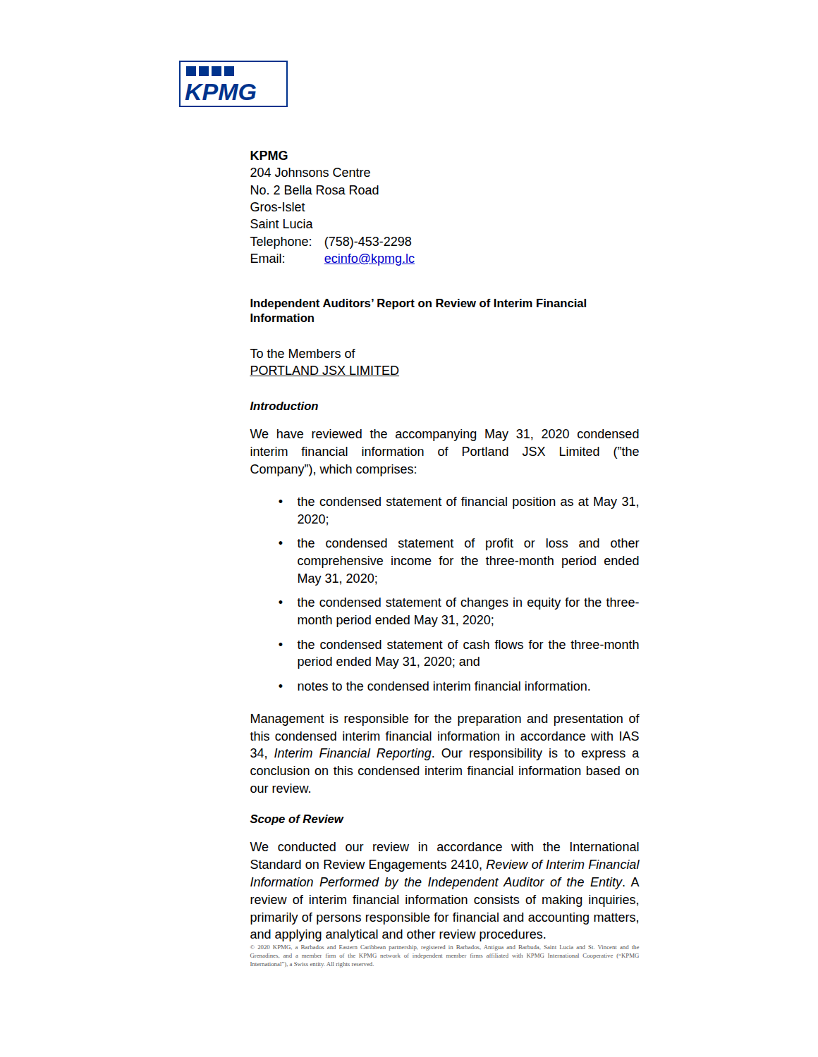KPMG
KPMG
204 Johnsons Centre
No. 2 Bella Rosa Road
Gros-Islet
Saint Lucia
| Telephone: | (758)-453-2298 |
| Email: | ecinfo@kpmg.lc |
Independent Auditors’ Report on Review of Interim Financial Information
To the Members of
PORTLAND JSX LIMITED
Introduction
We have reviewed the accompanying May 31, 2020 condensed interim financial information of Portland JSX Limited (”the Company”), which comprises:
the condensed statement of financial position as at May 31, 2020;
the condensed statement of profit or loss and other comprehensive income for the three-month period ended May 31, 2020;
the condensed statement of changes in equity for the three-month period ended May 31, 2020;
the condensed statement of cash flows for the three-month period ended May 31, 2020; and
notes to the condensed interim financial information.
Management is responsible for the preparation and presentation of this condensed interim financial information in accordance with IAS 34, Interim Financial Reporting. Our responsibility is to express a conclusion on this condensed interim financial information based on our review.
Scope of Review
We conducted our review in accordance with the International Standard on Review Engagements 2410, Review of Interim Financial Information Performed by the Independent Auditor of the Entity. A review of interim financial information consists of making inquiries, primarily of persons responsible for financial and accounting matters, and applying analytical and other review procedures.
© 2020 KPMG, a Barbados and Eastern Caribbean partnership, registered in Barbados, Antigua and Barbuda, Saint Lucia and St. Vincent and the Grenadines, and a member firm of the KPMG network of independent member firms affiliated with KPMG International Cooperative (“KPMG International”), a Swiss entity. All rights reserved.